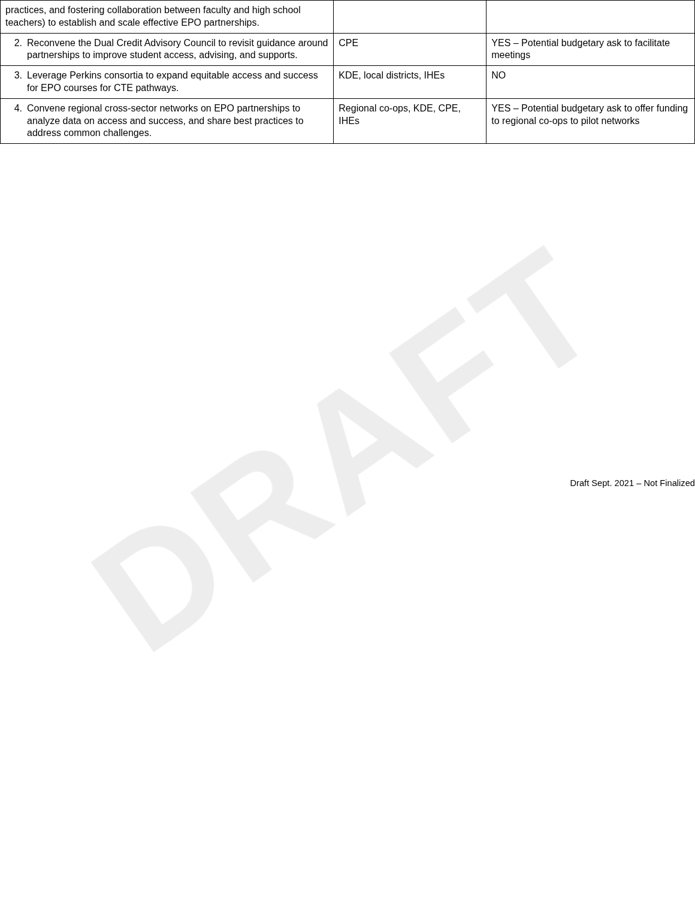DRAFT
| practices, and fostering collaboration between faculty and high school teachers) to establish and scale effective EPO partnerships. | | |
| 2. Reconvene the Dual Credit Advisory Council to revisit guidance around partnerships to improve student access, advising, and supports. | CPE | YES – Potential budgetary ask to facilitate meetings |
| 3. Leverage Perkins consortia to expand equitable access and success for EPO courses for CTE pathways. | KDE, local districts, IHEs | NO |
| 4. Convene regional cross-sector networks on EPO partnerships to analyze data on access and success, and share best practices to address common challenges. | Regional co-ops, KDE, CPE, IHEs | YES – Potential budgetary ask to offer funding to regional co-ops to pilot networks |
Draft Sept. 2021 – Not Finalized